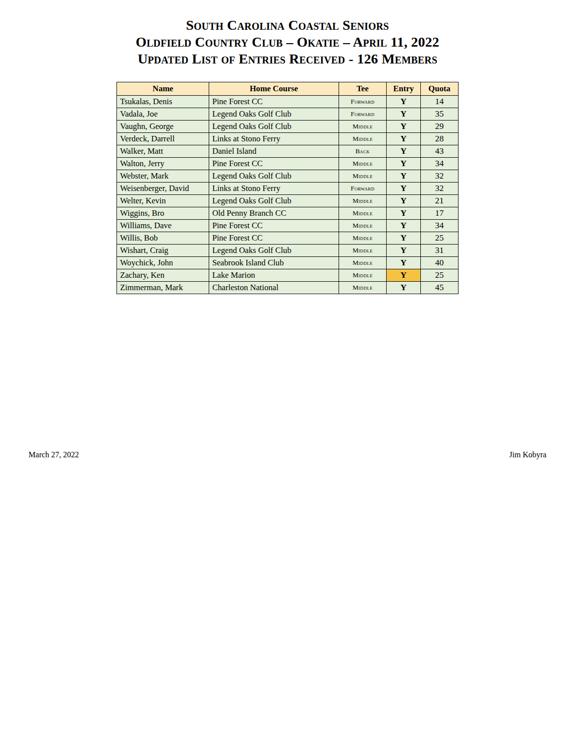South Carolina Coastal Seniors
Oldfield Country Club – Okatie – April 11, 2022
Updated List of Entries Received - 126 Members
| Name | Home Course | Tee | Entry | Quota |
| --- | --- | --- | --- | --- |
| Tsukalas, Denis | Pine Forest CC | Forward | Y | 14 |
| Vadala, Joe | Legend Oaks Golf Club | Forward | Y | 35 |
| Vaughn, George | Legend Oaks Golf Club | Middle | Y | 29 |
| Verdeck, Darrell | Links at Stono Ferry | Middle | Y | 28 |
| Walker, Matt | Daniel Island | Back | Y | 43 |
| Walton, Jerry | Pine Forest CC | Middle | Y | 34 |
| Webster, Mark | Legend Oaks Golf Club | Middle | Y | 32 |
| Weisenberger, David | Links at Stono Ferry | Forward | Y | 32 |
| Welter, Kevin | Legend Oaks Golf Club | Middle | Y | 21 |
| Wiggins, Bro | Old Penny Branch CC | Middle | Y | 17 |
| Williams, Dave | Pine Forest CC | Middle | Y | 34 |
| Willis, Bob | Pine Forest CC | Middle | Y | 25 |
| Wishart, Craig | Legend Oaks Golf Club | Middle | Y | 31 |
| Woychick, John | Seabrook Island Club | Middle | Y | 40 |
| Zachary, Ken | Lake Marion | Middle | Y | 25 |
| Zimmerman, Mark | Charleston National | Middle | Y | 45 |
March 27, 2022 Jim Kobyra